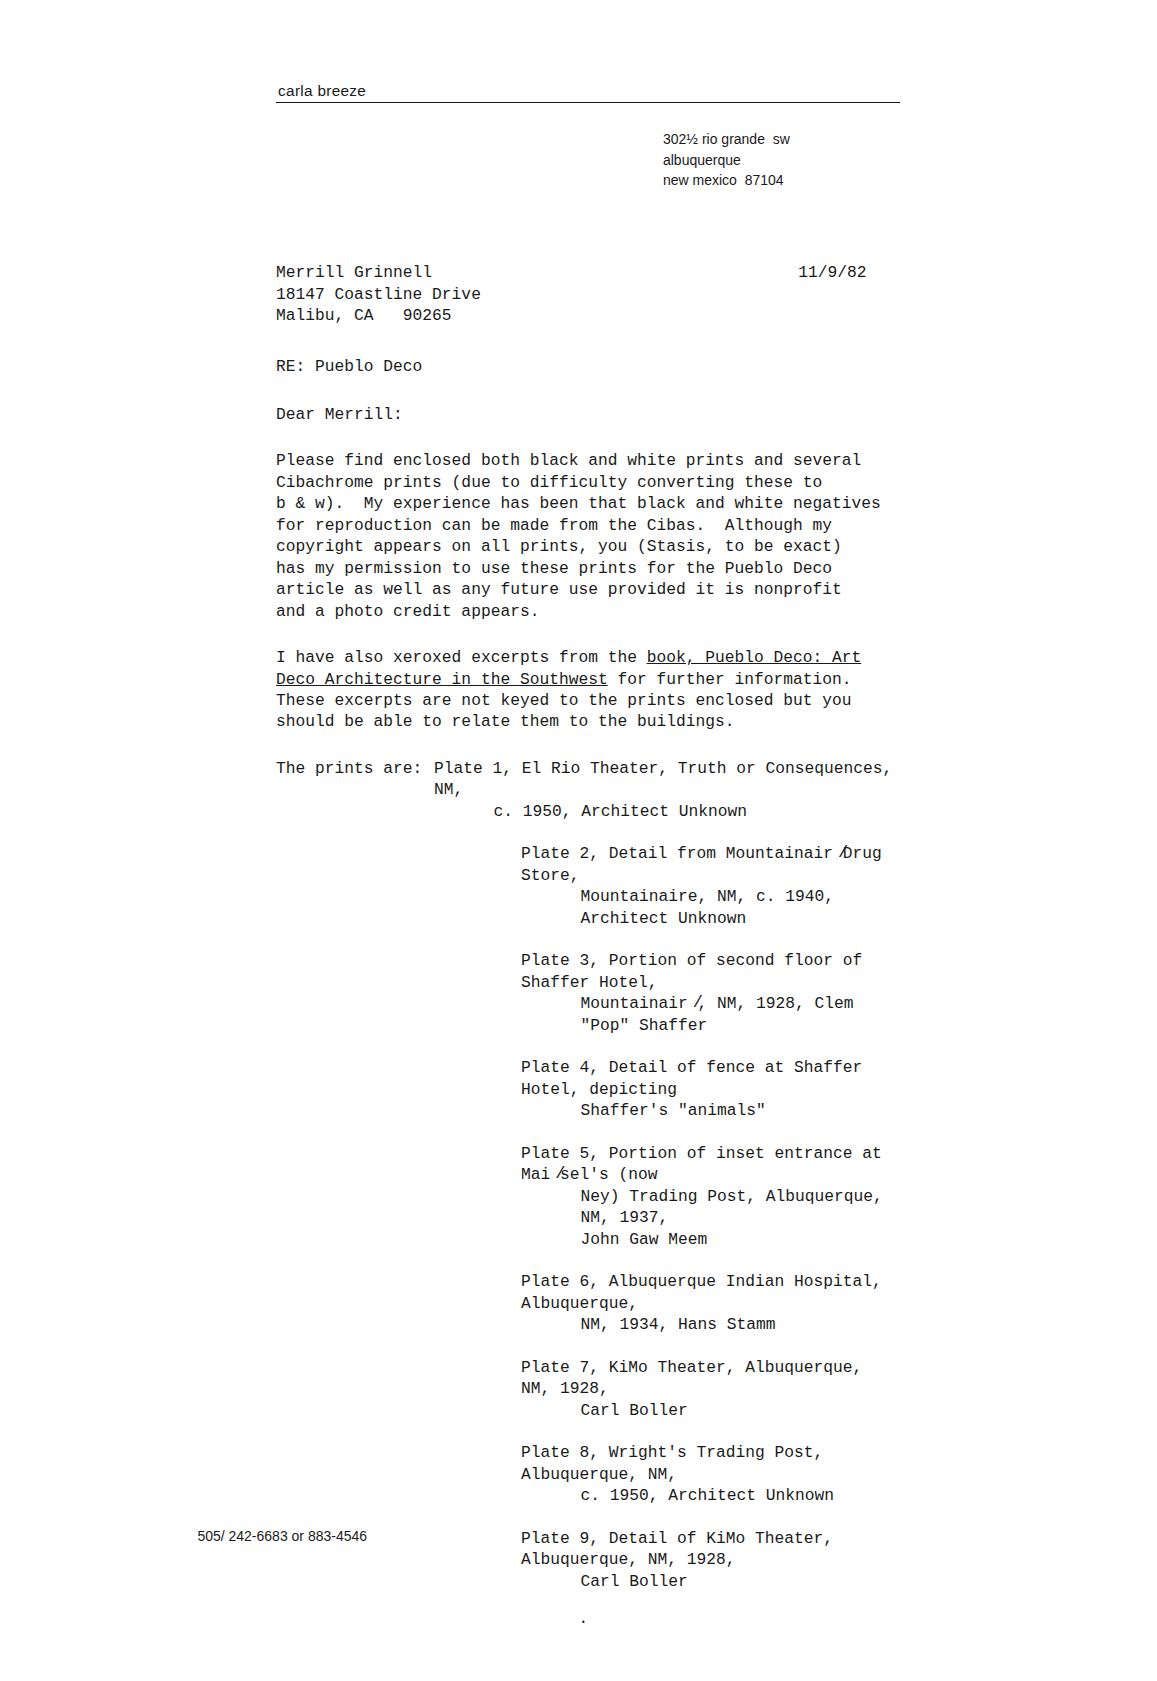carla breeze
302½ rio grande sw
albuquerque
new mexico 87104
Merrill Grinnell 18147 Coastline Drive Malibu, CA 90265
11/9/82
RE: Pueblo Deco
Dear Merrill:
Please find enclosed both black and white prints and several
Cibachrome prints (due to difficulty converting these to
b & w). My experience has been that black and white negatives
for reproduction can be made from the Cibas. Although my
copyright appears on all prints, you (Stasis, to be exact)
has my permission to use these prints for the Pueblo Deco
article as well as any future use provided it is nonprofit
and a photo credit appears.
I have also xeroxed excerpts from the book, Pueblo Deco: Art
Deco Architecture in the Southwest for further information.
These excerpts are not keyed to the prints enclosed but you
should be able to relate them to the buildings.
The prints are:
Plate 1, El Rio Theater, Truth or Consequences, NM, c. 1950, Architect Unknown
Plate 2, Detail from Mountainair Drug Store, Mountainaire, NM, c. 1940, Architect Unknown
Plate 3, Portion of second floor of Shaffer Hotel, Mountainair , NM, 1928, Clem "Pop" Shaffer
Plate 4, Detail of fence at Shaffer Hotel, depicting Shaffer's "animals"
Plate 5, Portion of inset entrance at Mai sel's (now Ney) Trading Post, Albuquerque, NM, 1937, John Gaw Meem
Plate 6, Albuquerque Indian Hospital, Albuquerque, NM, 1934, Hans Stamm
Plate 7, KiMo Theater, Albuquerque, NM, 1928, Carl Boller
Plate 8, Wright's Trading Post, Albuquerque, NM, c. 1950, Architect Unknown
Plate 9, Detail of KiMo Theater, Albuquerque, NM, 1928, Carl Boller
505/ 242-6683 or 883-4546
.